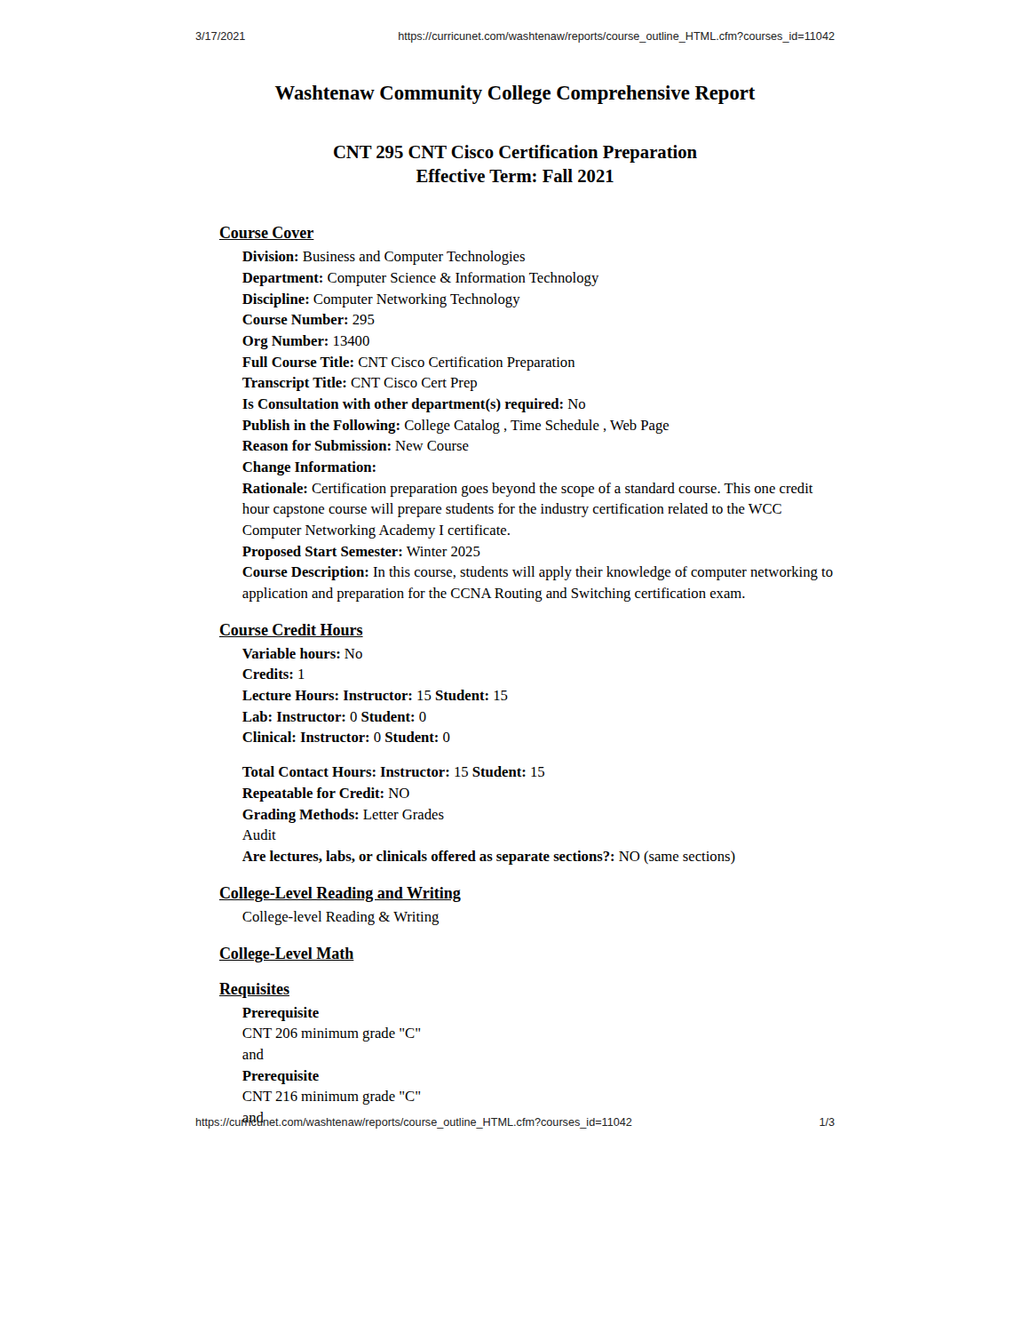3/17/2021 https://curricunet.com/washtenaw/reports/course_outline_HTML.cfm?courses_id=11042
Washtenaw Community College Comprehensive Report
CNT 295 CNT Cisco Certification Preparation
Effective Term: Fall 2021
Course Cover
Division: Business and Computer Technologies
Department: Computer Science & Information Technology
Discipline: Computer Networking Technology
Course Number: 295
Org Number: 13400
Full Course Title: CNT Cisco Certification Preparation
Transcript Title: CNT Cisco Cert Prep
Is Consultation with other department(s) required: No
Publish in the Following: College Catalog , Time Schedule , Web Page
Reason for Submission: New Course
Change Information:
Rationale: Certification preparation goes beyond the scope of a standard course. This one credit hour capstone course will prepare students for the industry certification related to the WCC Computer Networking Academy I certificate.
Proposed Start Semester: Winter 2025
Course Description: In this course, students will apply their knowledge of computer networking to application and preparation for the CCNA Routing and Switching certification exam.
Course Credit Hours
Variable hours: No
Credits: 1
Lecture Hours: Instructor: 15 Student: 15
Lab: Instructor: 0 Student: 0
Clinical: Instructor: 0 Student: 0
Total Contact Hours: Instructor: 15 Student: 15
Repeatable for Credit: NO
Grading Methods: Letter Grades
Audit
Are lectures, labs, or clinicals offered as separate sections?: NO (same sections)
College-Level Reading and Writing
College-level Reading & Writing
College-Level Math
Requisites
Prerequisite
CNT 206 minimum grade "C"
and
Prerequisite
CNT 216 minimum grade "C"
and
https://curricunet.com/washtenaw/reports/course_outline_HTML.cfm?courses_id=11042 1/3